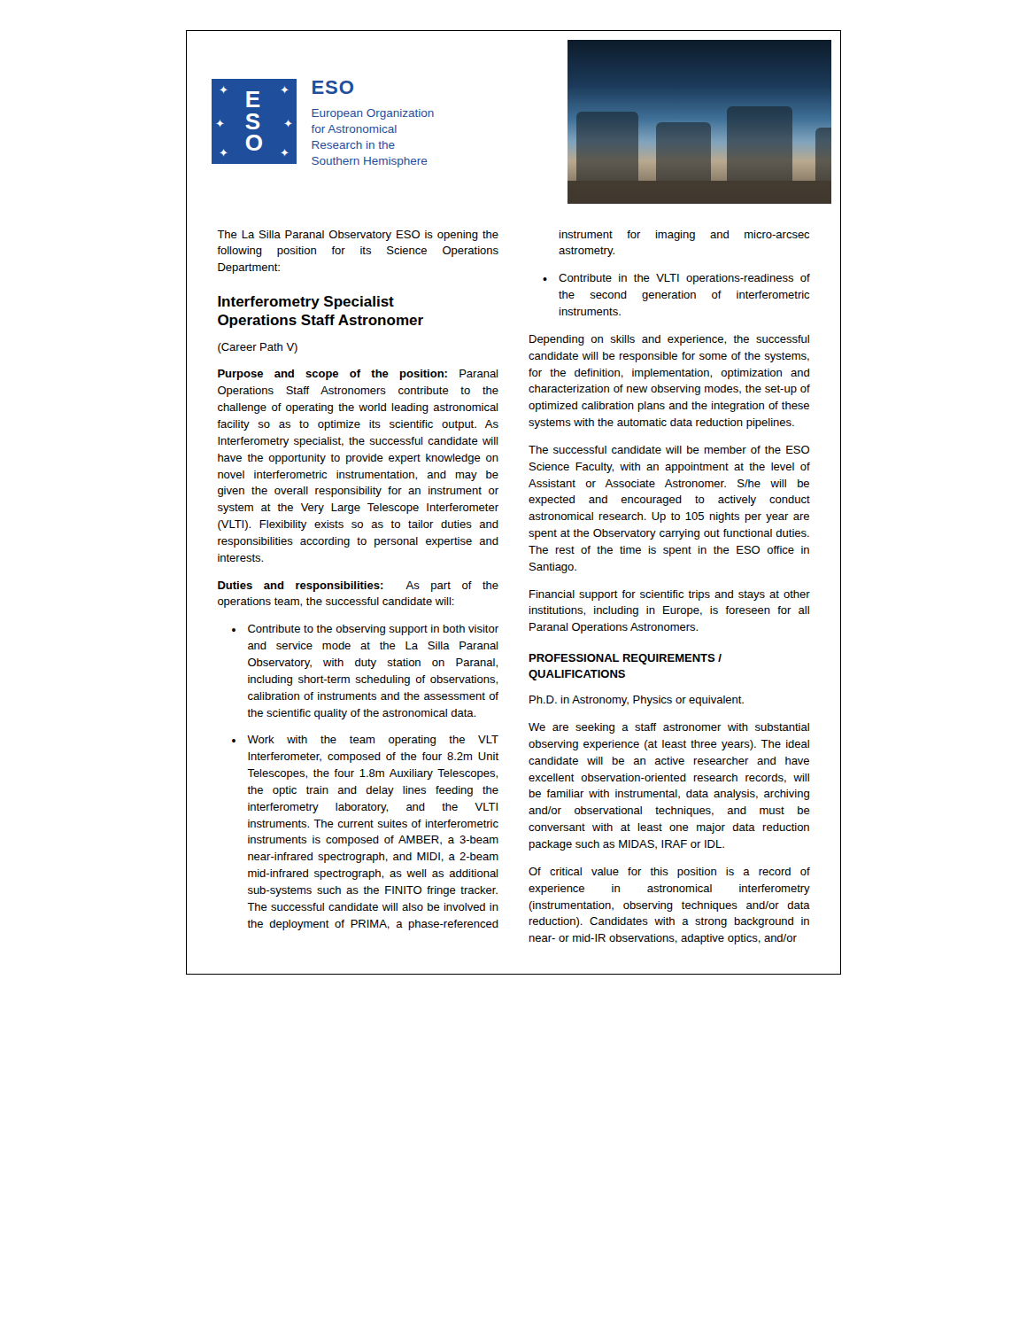✦ ✦ ✦ ✦ ✦ ✦ E
S
O
ESO
European Organization
for Astronomical
Research in the
Southern Hemisphere
The La Silla Paranal Observatory ESO is opening the following position for its Science Operations Department:
Interferometry Specialist
Operations Staff Astronomer
(Career Path V)
Purpose and scope of the position: Paranal Operations Staff Astronomers contribute to the challenge of operating the world leading astronomical facility so as to optimize its scientific output. As Interferometry specialist, the successful candidate will have the opportunity to provide expert knowledge on novel interferometric instrumentation, and may be given the overall responsibility for an instrument or system at the Very Large Telescope Interferometer (VLTI). Flexibility exists so as to tailor duties and responsibilities according to personal expertise and interests.
Duties and responsibilities: As part of the operations team, the successful candidate will:
Contribute to the observing support in both visitor and service mode at the La Silla Paranal Observatory, with duty station on Paranal, including short-term scheduling of observations, calibration of instruments and the assessment of the scientific quality of the astronomical data.
Work with the team operating the VLT Interferometer, composed of the four 8.2m Unit Telescopes, the four 1.8m Auxiliary Telescopes, the optic train and delay lines feeding the interferometry laboratory, and the VLTI instruments. The current suites of interferometric instruments is composed of AMBER, a 3-beam near-infrared spectrograph, and MIDI, a 2-beam mid-infrared spectrograph, as well as additional sub-systems such as the FINITO fringe tracker. The successful candidate will also be involved in the deployment of PRIMA, a phase-referenced instrument for imaging and micro-arcsec astrometry.
Contribute in the VLTI operations-readiness of the second generation of interferometric instruments.
Depending on skills and experience, the successful candidate will be responsible for some of the systems, for the definition, implementation, optimization and characterization of new observing modes, the set-up of optimized calibration plans and the integration of these systems with the automatic data reduction pipelines.
The successful candidate will be member of the ESO Science Faculty, with an appointment at the level of Assistant or Associate Astronomer. S/he will be expected and encouraged to actively conduct astronomical research. Up to 105 nights per year are spent at the Observatory carrying out functional duties. The rest of the time is spent in the ESO office in Santiago.
Financial support for scientific trips and stays at other institutions, including in Europe, is foreseen for all Paranal Operations Astronomers.
PROFESSIONAL REQUIREMENTS /
QUALIFICATIONS
Ph.D. in Astronomy, Physics or equivalent.
We are seeking a staff astronomer with substantial observing experience (at least three years). The ideal candidate will be an active researcher and have excellent observation-oriented research records, will be familiar with instrumental, data analysis, archiving and/or observational techniques, and must be conversant with at least one major data reduction package such as MIDAS, IRAF or IDL.
Of critical value for this position is a record of experience in astronomical interferometry (instrumentation, observing techniques and/or data reduction). Candidates with a strong background in near- or mid-IR observations, adaptive optics, and/or